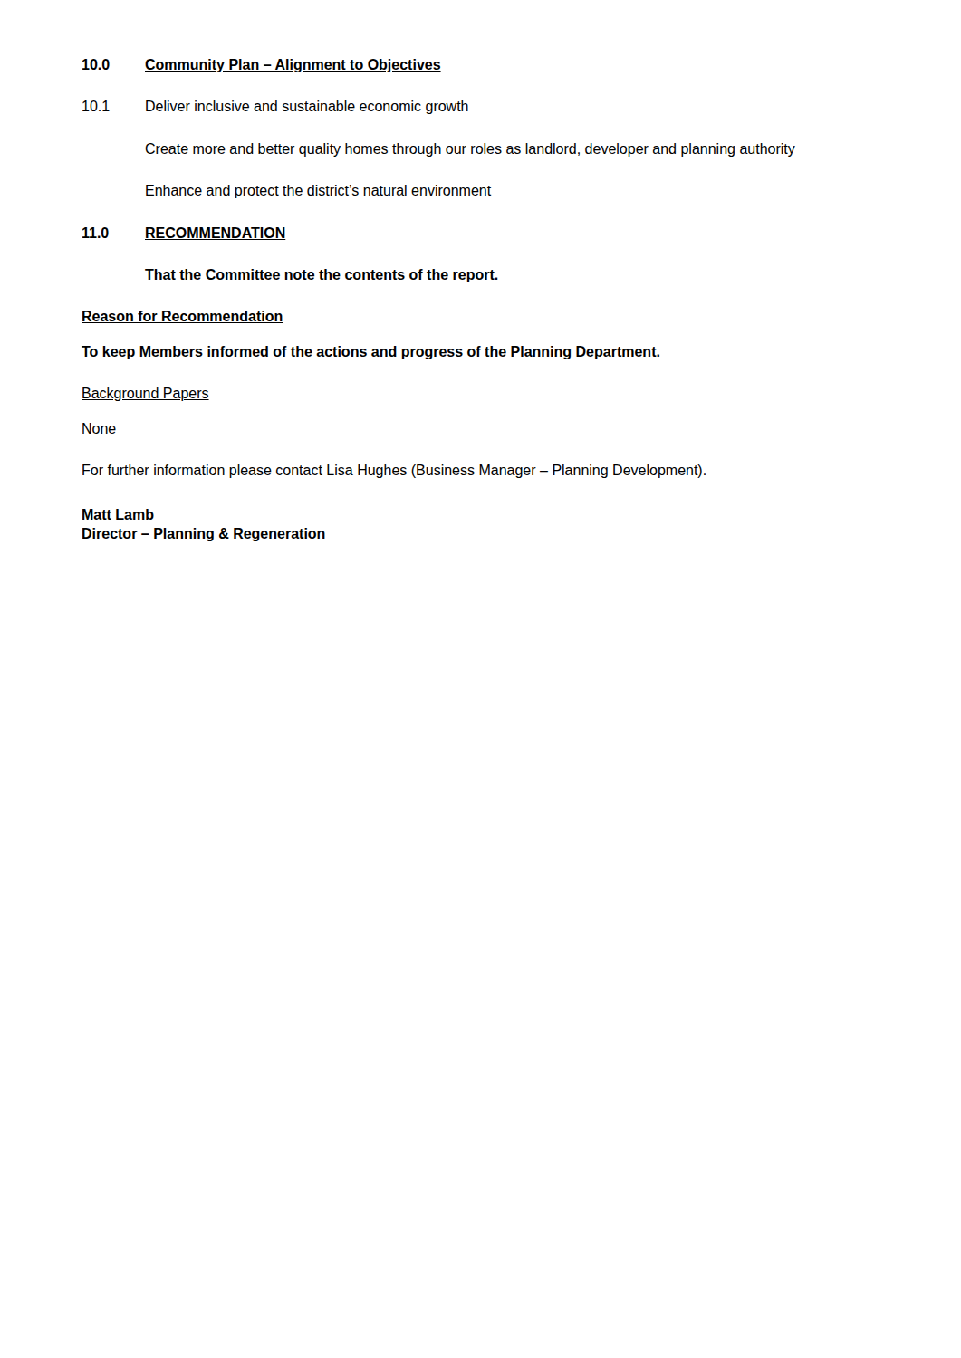10.0
Community Plan – Alignment to Objectives
10.1
Deliver inclusive and sustainable economic growth
Create more and better quality homes through our roles as landlord, developer and planning authority
Enhance and protect the district’s natural environment
11.0
RECOMMENDATION
That the Committee note the contents of the report.
Reason for Recommendation
To keep Members informed of the actions and progress of the Planning Department.
Background Papers
None
For further information please contact Lisa Hughes (Business Manager – Planning Development).
Matt Lamb
Director – Planning & Regeneration